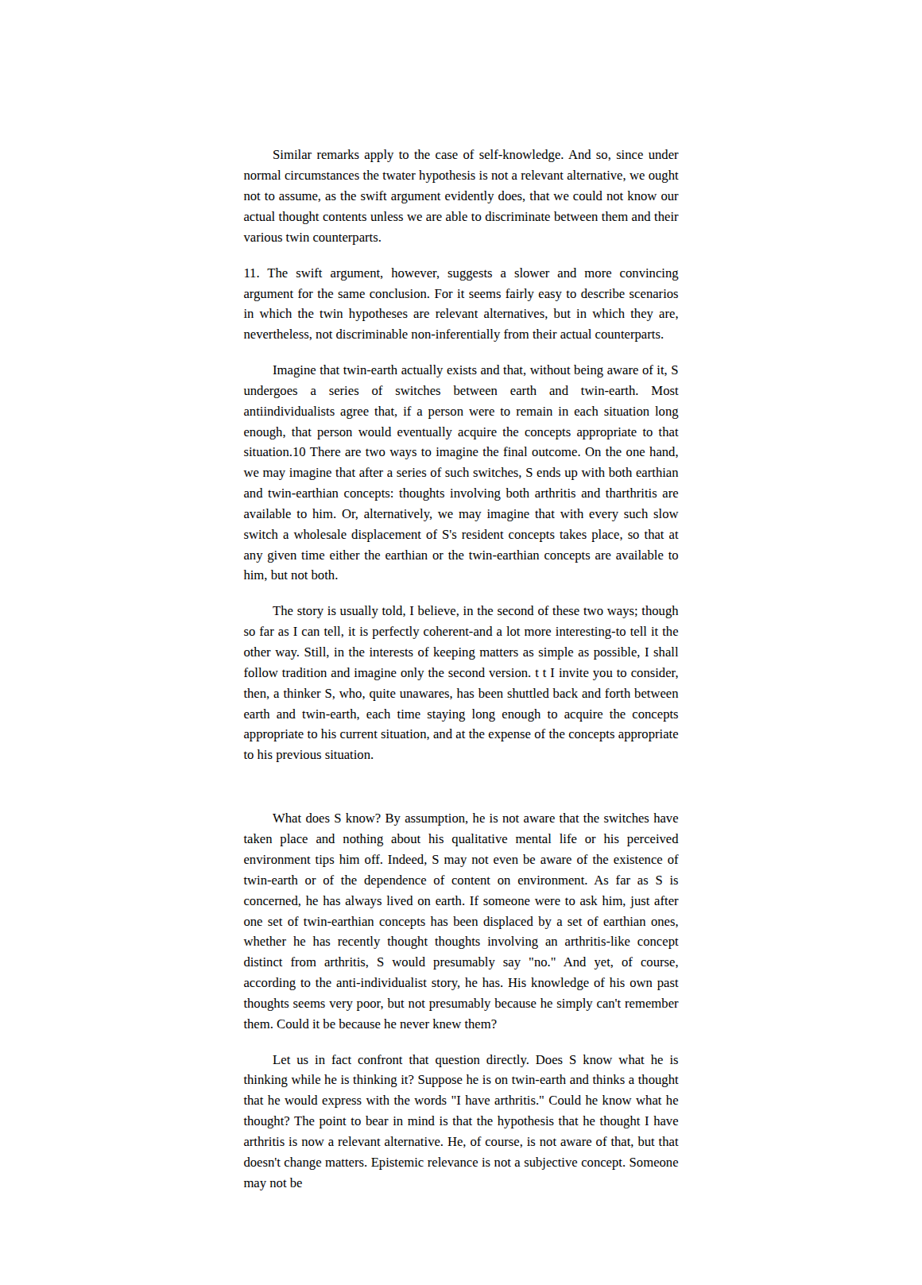Similar remarks apply to the case of self-knowledge. And so, since under normal circumstances the twater hypothesis is not a relevant alternative, we ought not to assume, as the swift argument evidently does, that we could not know our actual thought contents unless we are able to discriminate between them and their various twin counterparts.
11. The swift argument, however, suggests a slower and more convincing argument for the same conclusion. For it seems fairly easy to describe scenarios in which the twin hypotheses are relevant alternatives, but in which they are, nevertheless, not discriminable non-inferentially from their actual counterparts.
Imagine that twin-earth actually exists and that, without being aware of it, S undergoes a series of switches between earth and twin-earth. Most antiindividualists agree that, if a person were to remain in each situation long enough, that person would eventually acquire the concepts appropriate to that situation.10 There are two ways to imagine the final outcome. On the one hand, we may imagine that after a series of such switches, S ends up with both earthian and twin-earthian concepts: thoughts involving both arthritis and tharthritis are available to him. Or, alternatively, we may imagine that with every such slow switch a wholesale displacement of S's resident concepts takes place, so that at any given time either the earthian or the twin-earthian concepts are available to him, but not both.
The story is usually told, I believe, in the second of these two ways; though so far as I can tell, it is perfectly coherent-and a lot more interesting-to tell it the other way. Still, in the interests of keeping matters as simple as possible, I shall follow tradition and imagine only the second version. t t I invite you to consider, then, a thinker S, who, quite unawares, has been shuttled back and forth between earth and twin-earth, each time staying long enough to acquire the concepts appropriate to his current situation, and at the expense of the concepts appropriate to his previous situation.
What does S know? By assumption, he is not aware that the switches have taken place and nothing about his qualitative mental life or his perceived environment tips him off. Indeed, S may not even be aware of the existence of twin-earth or of the dependence of content on environment. As far as S is concerned, he has always lived on earth. If someone were to ask him, just after one set of twin-earthian concepts has been displaced by a set of earthian ones, whether he has recently thought thoughts involving an arthritis-like concept distinct from arthritis, S would presumably say "no." And yet, of course, according to the anti-individualist story, he has. His knowledge of his own past thoughts seems very poor, but not presumably because he simply can't remember them. Could it be because he never knew them?
Let us in fact confront that question directly. Does S know what he is thinking while he is thinking it? Suppose he is on twin-earth and thinks a thought that he would express with the words "I have arthritis." Could he know what he thought? The point to bear in mind is that the hypothesis that he thought I have arthritis is now a relevant alternative. He, of course, is not aware of that, but that doesn't change matters. Epistemic relevance is not a subjective concept. Someone may not be